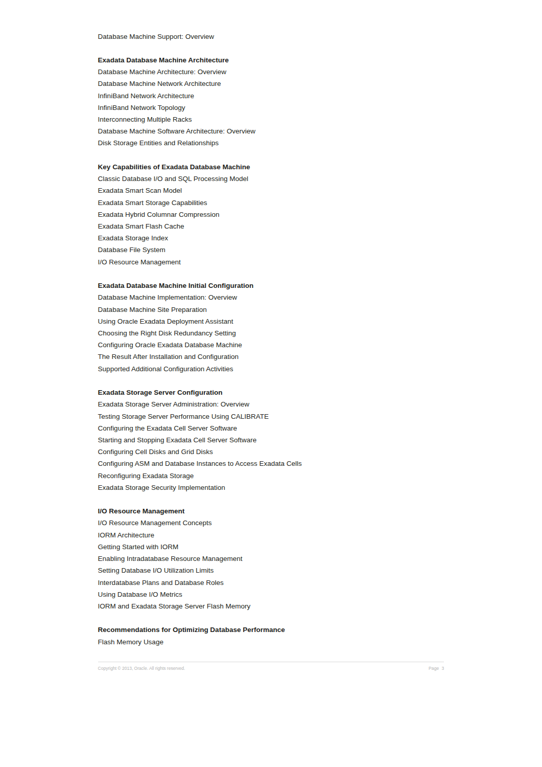Database Machine Support: Overview
Exadata Database Machine Architecture
Database Machine Architecture: Overview
Database Machine Network Architecture
InfiniBand Network Architecture
InfiniBand Network Topology
Interconnecting Multiple Racks
Database Machine Software Architecture: Overview
Disk Storage Entities and Relationships
Key Capabilities of Exadata Database Machine
Classic Database I/O and SQL Processing Model
Exadata Smart Scan Model
Exadata Smart Storage Capabilities
Exadata Hybrid Columnar Compression
Exadata Smart Flash Cache
Exadata Storage Index
Database File System
I/O Resource Management
Exadata Database Machine Initial Configuration
Database Machine Implementation: Overview
Database Machine Site Preparation
Using Oracle Exadata Deployment Assistant
Choosing the Right Disk Redundancy Setting
Configuring Oracle Exadata Database Machine
The Result After Installation and Configuration
Supported Additional Configuration Activities
Exadata Storage Server Configuration
Exadata Storage Server Administration: Overview
Testing Storage Server Performance Using CALIBRATE
Configuring the Exadata Cell Server Software
Starting and Stopping Exadata Cell Server Software
Configuring Cell Disks and Grid Disks
Configuring ASM and Database Instances to Access Exadata Cells
Reconfiguring Exadata Storage
Exadata Storage Security Implementation
I/O Resource Management
I/O Resource Management Concepts
IORM Architecture
Getting Started with IORM
Enabling Intradatabase Resource Management
Setting Database I/O Utilization Limits
Interdatabase Plans and Database Roles
Using Database I/O Metrics
IORM and Exadata Storage Server Flash Memory
Recommendations for Optimizing Database Performance
Flash Memory Usage
Copyright © 2013, Oracle. All rights reserved. Page 3